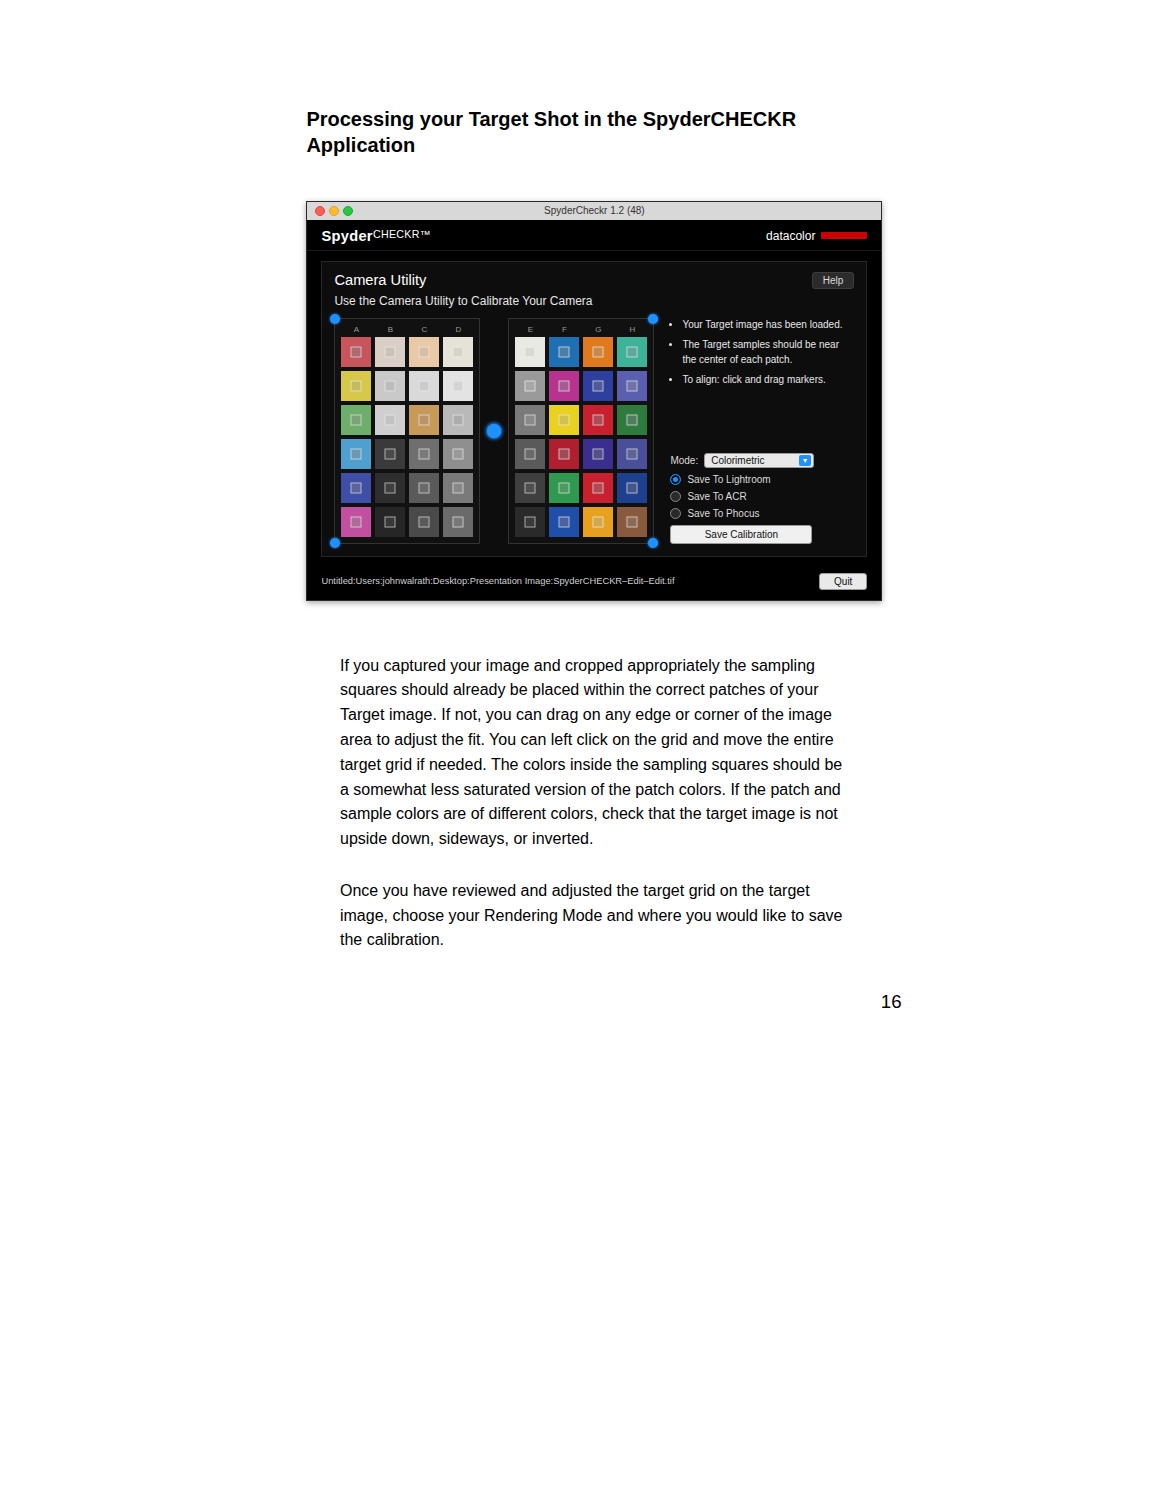Processing your Target Shot in the SpyderCHECKR Application
SpyderCheckr 1.2 (48)
Spyder CHECKR™
datacolor
Camera Utility
Help
Use the Camera Utility to Calibrate Your Camera
ABCD
EFGH
Your Target image has been loaded.
The Target samples should be near the center of each patch.
To align: click and drag markers.
Mode: Colorimetric▾
Save To Lightroom
Save To ACR
Save To Phocus
Save Calibration
Untitled:Users:johnwalrath:Desktop:Presentation Image:SpyderCHECKR–Edit–Edit.tif
Quit
If you captured your image and cropped appropriately the sampling squares should already be placed within the correct patches of your Target image. If not, you can drag on any edge or corner of the image area to adjust the fit. You can left click on the grid and move the entire target grid if needed. The colors inside the sampling squares should be a somewhat less saturated version of the patch colors. If the patch and sample colors are of different colors, check that the target image is not upside down, sideways, or inverted.
Once you have reviewed and adjusted the target grid on the target image, choose your Rendering Mode and where you would like to save the calibration.
16